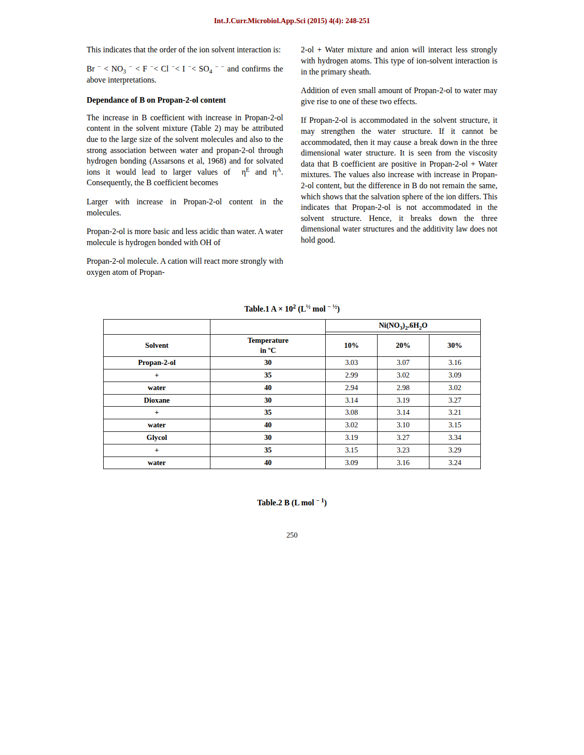Int.J.Curr.Microbiol.App.Sci (2015) 4(4): 248-251
This indicates that the order of the ion solvent interaction is:
Br − < NO3 − < F −< Cl −< I −< SO4 − − and confirms the above interpretations.
Dependance of B on Propan-2-ol content
The increase in B coefficient with increase in Propan-2-ol content in the solvent mixture (Table 2) may be attributed due to the large size of the solvent molecules and also to the strong association between water and propan-2-ol through hydrogen bonding (Assarsons et al, 1968) and for solvated ions it would lead to larger values of ηE and ηA. Consequently, the B coefficient becomes
Larger with increase in Propan-2-ol content in the molecules.
Propan-2-ol is more basic and less acidic than water. A water molecule is hydrogen bonded with OH of
Propan-2-ol molecule. A cation will react more strongly with oxygen atom of Propan-
2-ol + Water mixture and anion will interact less strongly with hydrogen atoms. This type of ion-solvent interaction is in the primary sheath.
Addition of even small amount of Propan-2-ol to water may give rise to one of these two effects.
If Propan-2-ol is accommodated in the solvent structure, it may strengthen the water structure. If it cannot be accommodated, then it may cause a break down in the three dimensional water structure. It is seen from the viscosity data that B coefficient are positive in Propan-2-ol + Water mixtures. The values also increase with increase in Propan-2-ol content, but the difference in B do not remain the same, which shows that the salvation sphere of the ion differs. This indicates that Propan-2-ol is not accommodated in the solvent structure. Hence, it breaks down the three dimensional water structures and the additivity law does not hold good.
Table.1 A × 102 (L½ mol − ½)
| | | Ni(NO 3 ) 2 .6H 2 O |
| Solvent | Temperature in ºC | 10% | 20% | 30% |
| Propan-2-ol | 30 | 3.03 | 3.07 | 3.16 |
| + | 35 | 2.99 | 3.02 | 3.09 |
| water | 40 | 2.94 | 2.98 | 3.02 |
| Dioxane | 30 | 3.14 | 3.19 | 3.27 |
| + | 35 | 3.08 | 3.14 | 3.21 |
| water | 40 | 3.02 | 3.10 | 3.15 |
| Glycol | 30 | 3.19 | 3.27 | 3.34 |
| + | 35 | 3.15 | 3.23 | 3.29 |
| water | 40 | 3.09 | 3.16 | 3.24 |
Table.2 B (L mol − 1)
250